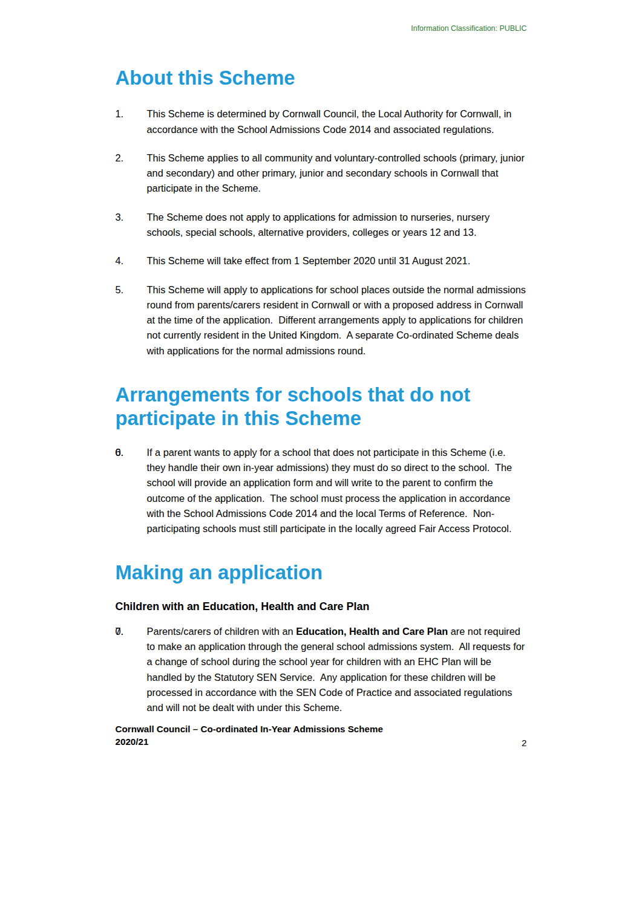Information Classification: PUBLIC
About this Scheme
This Scheme is determined by Cornwall Council, the Local Authority for Cornwall, in accordance with the School Admissions Code 2014 and associated regulations.
This Scheme applies to all community and voluntary-controlled schools (primary, junior and secondary) and other primary, junior and secondary schools in Cornwall that participate in the Scheme.
The Scheme does not apply to applications for admission to nurseries, nursery schools, special schools, alternative providers, colleges or years 12 and 13.
This Scheme will take effect from 1 September 2020 until 31 August 2021.
This Scheme will apply to applications for school places outside the normal admissions round from parents/carers resident in Cornwall or with a proposed address in Cornwall at the time of the application. Different arrangements apply to applications for children not currently resident in the United Kingdom. A separate Co-ordinated Scheme deals with applications for the normal admissions round.
Arrangements for schools that do not participate in this Scheme
6. If a parent wants to apply for a school that does not participate in this Scheme (i.e. they handle their own in-year admissions) they must do so direct to the school. The school will provide an application form and will write to the parent to confirm the outcome of the application. The school must process the application in accordance with the School Admissions Code 2014 and the local Terms of Reference. Non-participating schools must still participate in the locally agreed Fair Access Protocol.
Making an application
Children with an Education, Health and Care Plan
7. Parents/carers of children with an Education, Health and Care Plan are not required to make an application through the general school admissions system. All requests for a change of school during the school year for children with an EHC Plan will be handled by the Statutory SEN Service. Any application for these children will be processed in accordance with the SEN Code of Practice and associated regulations and will not be dealt with under this Scheme.
Cornwall Council – Co-ordinated In-Year Admissions Scheme
2020/21
2